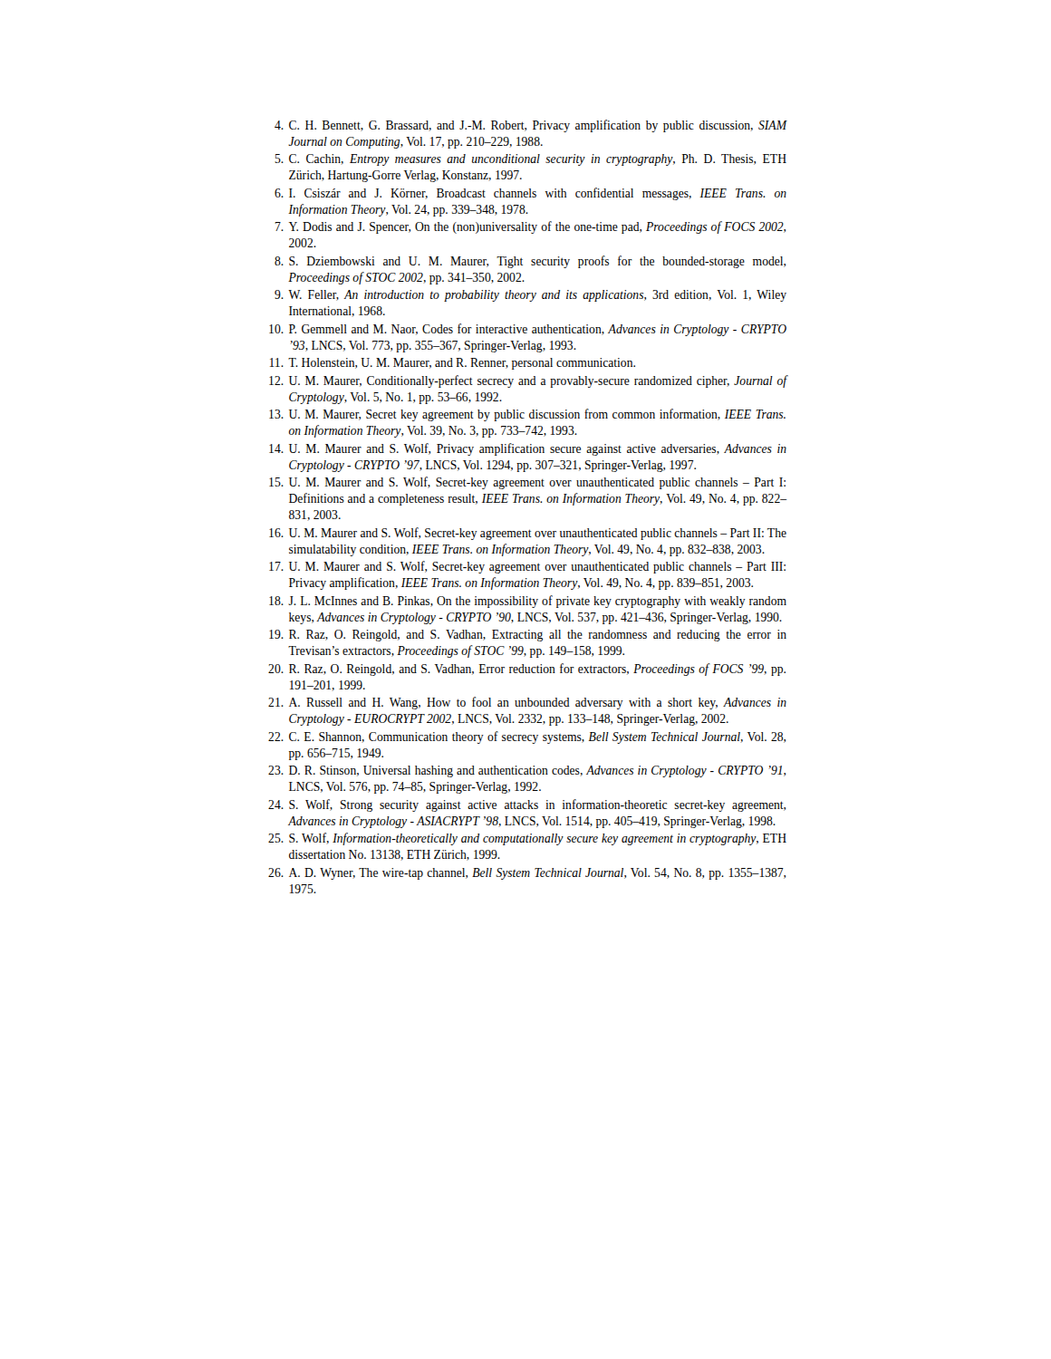4. C. H. Bennett, G. Brassard, and J.-M. Robert, Privacy amplification by public discussion, SIAM Journal on Computing, Vol. 17, pp. 210–229, 1988.
5. C. Cachin, Entropy measures and unconditional security in cryptography, Ph. D. Thesis, ETH Zürich, Hartung-Gorre Verlag, Konstanz, 1997.
6. I. Csiszár and J. Körner, Broadcast channels with confidential messages, IEEE Trans. on Information Theory, Vol. 24, pp. 339–348, 1978.
7. Y. Dodis and J. Spencer, On the (non)universality of the one-time pad, Proceedings of FOCS 2002, 2002.
8. S. Dziembowski and U. M. Maurer, Tight security proofs for the bounded-storage model, Proceedings of STOC 2002, pp. 341–350, 2002.
9. W. Feller, An introduction to probability theory and its applications, 3rd edition, Vol. 1, Wiley International, 1968.
10. P. Gemmell and M. Naor, Codes for interactive authentication, Advances in Cryptology - CRYPTO ’93, LNCS, Vol. 773, pp. 355–367, Springer-Verlag, 1993.
11. T. Holenstein, U. M. Maurer, and R. Renner, personal communication.
12. U. M. Maurer, Conditionally-perfect secrecy and a provably-secure randomized cipher, Journal of Cryptology, Vol. 5, No. 1, pp. 53–66, 1992.
13. U. M. Maurer, Secret key agreement by public discussion from common information, IEEE Trans. on Information Theory, Vol. 39, No. 3, pp. 733–742, 1993.
14. U. M. Maurer and S. Wolf, Privacy amplification secure against active adversaries, Advances in Cryptology - CRYPTO ’97, LNCS, Vol. 1294, pp. 307–321, Springer-Verlag, 1997.
15. U. M. Maurer and S. Wolf, Secret-key agreement over unauthenticated public channels – Part I: Definitions and a completeness result, IEEE Trans. on Information Theory, Vol. 49, No. 4, pp. 822–831, 2003.
16. U. M. Maurer and S. Wolf, Secret-key agreement over unauthenticated public channels – Part II: The simulatability condition, IEEE Trans. on Information Theory, Vol. 49, No. 4, pp. 832–838, 2003.
17. U. M. Maurer and S. Wolf, Secret-key agreement over unauthenticated public channels – Part III: Privacy amplification, IEEE Trans. on Information Theory, Vol. 49, No. 4, pp. 839–851, 2003.
18. J. L. McInnes and B. Pinkas, On the impossibility of private key cryptography with weakly random keys, Advances in Cryptology - CRYPTO ’90, LNCS, Vol. 537, pp. 421–436, Springer-Verlag, 1990.
19. R. Raz, O. Reingold, and S. Vadhan, Extracting all the randomness and reducing the error in Trevisan’s extractors, Proceedings of STOC ’99, pp. 149–158, 1999.
20. R. Raz, O. Reingold, and S. Vadhan, Error reduction for extractors, Proceedings of FOCS ’99, pp. 191–201, 1999.
21. A. Russell and H. Wang, How to fool an unbounded adversary with a short key, Advances in Cryptology - EUROCRYPT 2002, LNCS, Vol. 2332, pp. 133–148, Springer-Verlag, 2002.
22. C. E. Shannon, Communication theory of secrecy systems, Bell System Technical Journal, Vol. 28, pp. 656–715, 1949.
23. D. R. Stinson, Universal hashing and authentication codes, Advances in Cryptology - CRYPTO ’91, LNCS, Vol. 576, pp. 74–85, Springer-Verlag, 1992.
24. S. Wolf, Strong security against active attacks in information-theoretic secret-key agreement, Advances in Cryptology - ASIACRYPT ’98, LNCS, Vol. 1514, pp. 405–419, Springer-Verlag, 1998.
25. S. Wolf, Information-theoretically and computationally secure key agreement in cryptography, ETH dissertation No. 13138, ETH Zürich, 1999.
26. A. D. Wyner, The wire-tap channel, Bell System Technical Journal, Vol. 54, No. 8, pp. 1355–1387, 1975.